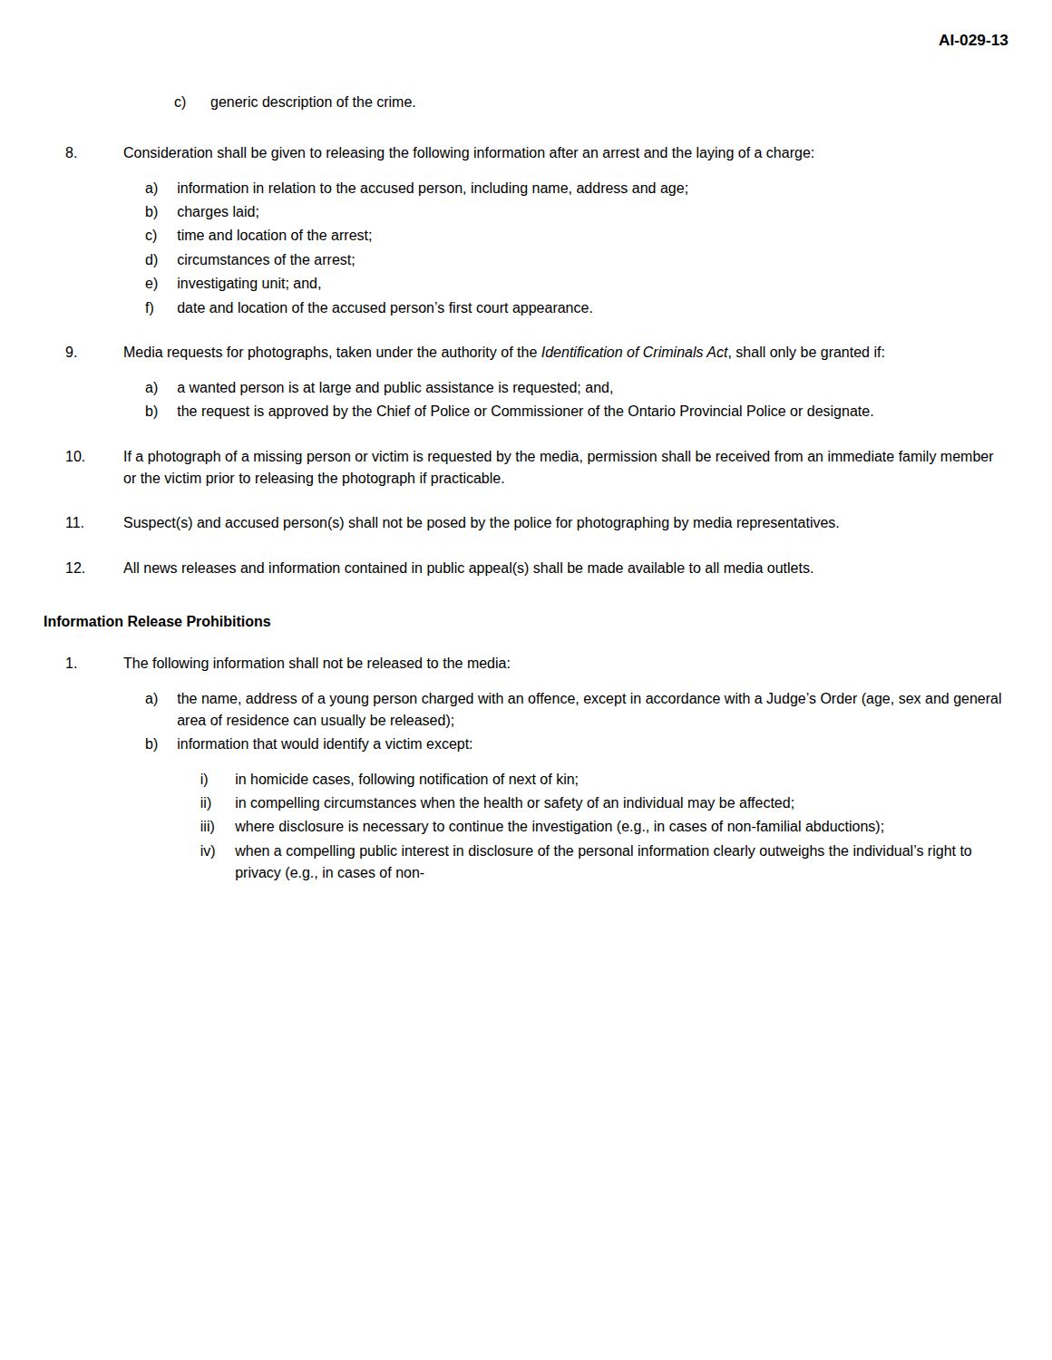AI-029-13
c) generic description of the crime.
8. Consideration shall be given to releasing the following information after an arrest and the laying of a charge:
a) information in relation to the accused person, including name, address and age;
b) charges laid;
c) time and location of the arrest;
d) circumstances of the arrest;
e) investigating unit; and,
f) date and location of the accused person’s first court appearance.
9. Media requests for photographs, taken under the authority of the Identification of Criminals Act, shall only be granted if:
a) a wanted person is at large and public assistance is requested; and,
b) the request is approved by the Chief of Police or Commissioner of the Ontario Provincial Police or designate.
10. If a photograph of a missing person or victim is requested by the media, permission shall be received from an immediate family member or the victim prior to releasing the photograph if practicable.
11. Suspect(s) and accused person(s) shall not be posed by the police for photographing by media representatives.
12. All news releases and information contained in public appeal(s) shall be made available to all media outlets.
Information Release Prohibitions
1. The following information shall not be released to the media:
a) the name, address of a young person charged with an offence, except in accordance with a Judge’s Order (age, sex and general area of residence can usually be released);
b) information that would identify a victim except:
i) in homicide cases, following notification of next of kin;
ii) in compelling circumstances when the health or safety of an individual may be affected;
iii) where disclosure is necessary to continue the investigation (e.g., in cases of non-familial abductions);
iv) when a compelling public interest in disclosure of the personal information clearly outweighs the individual’s right to privacy (e.g., in cases of non-